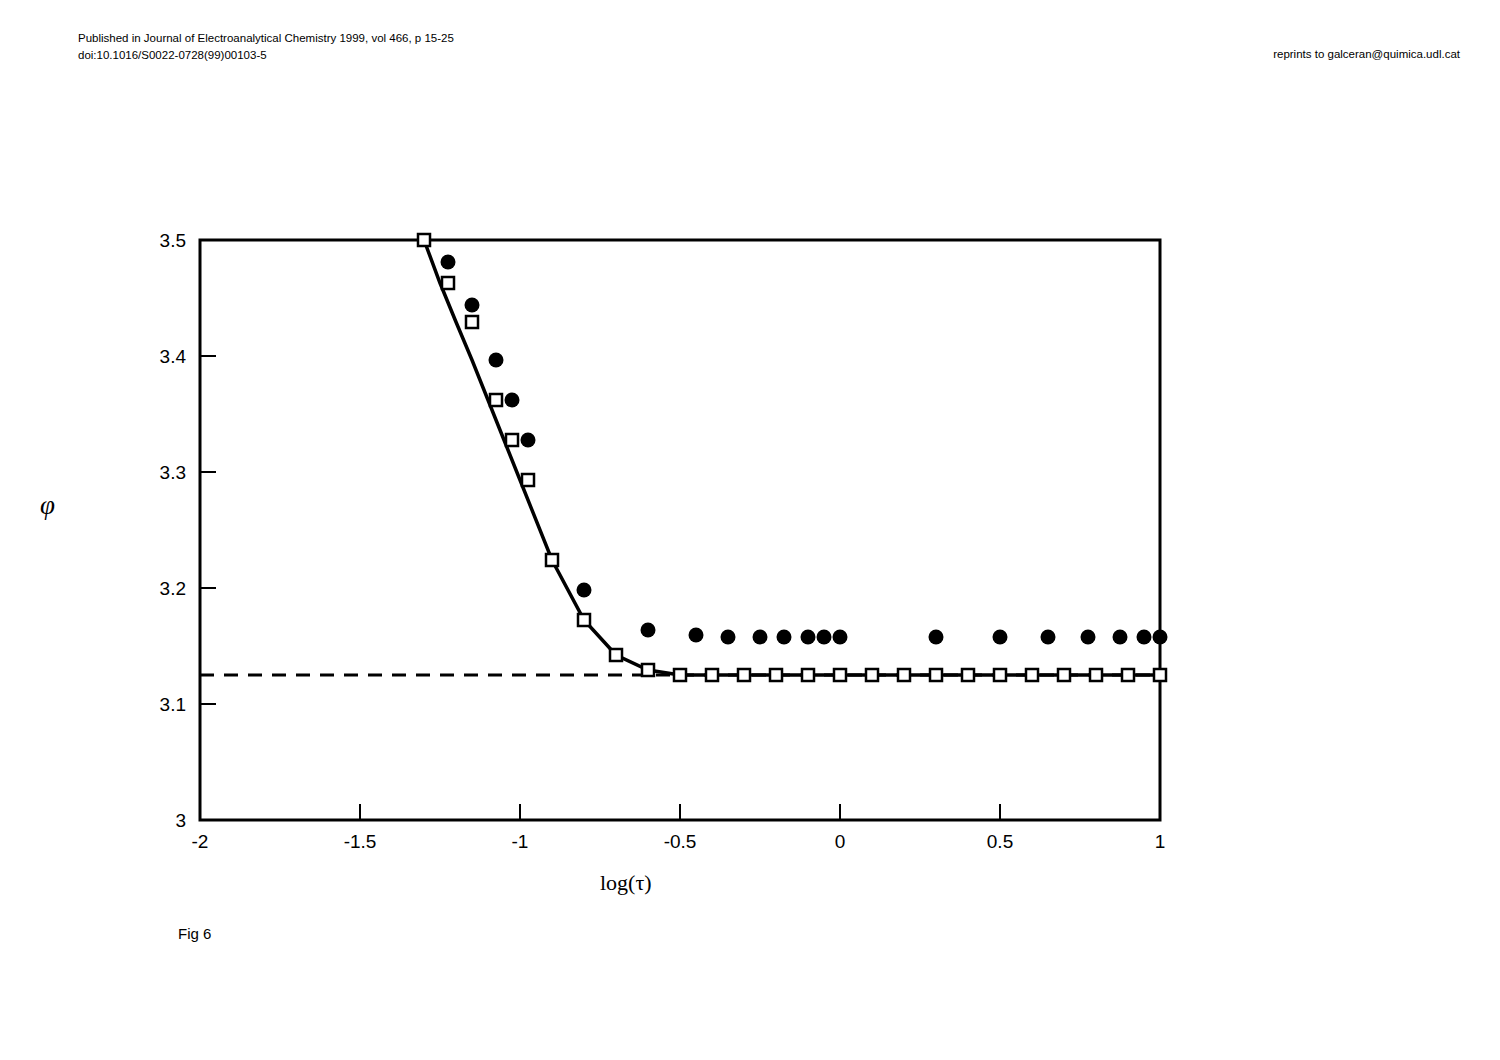Published in Journal of Electroanalytical Chemistry 1999, vol 466, p 15-25
doi:10.1016/S0022-0728(99)00103-5
reprints to galceran@quimica.udl.cat
3.5 3.4 3.3 3.2 3.1 3 -2 -1.5 -1 -0.5 0 0.5 1
φ
log(τ)
Fig 6